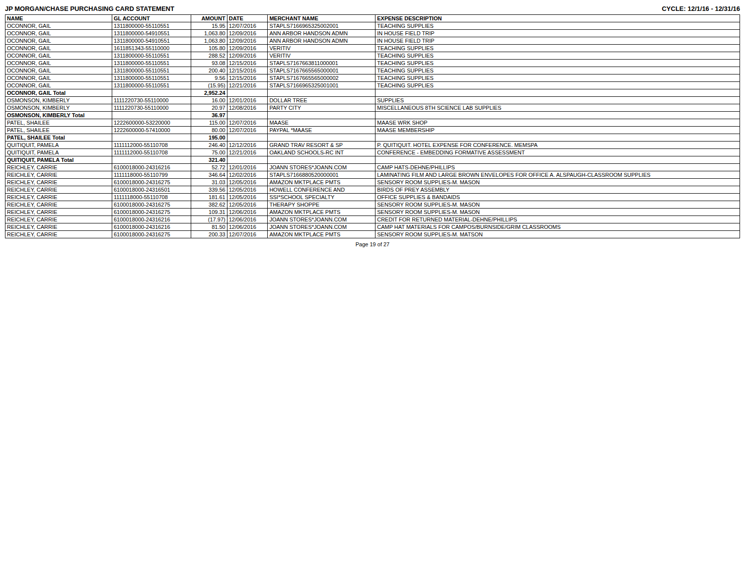JP MORGAN/CHASE PURCHASING CARD STATEMENT CYCLE: 12/1/16 - 12/31/16
| NAME | GL ACCOUNT | AMOUNT | DATE | MERCHANT NAME | EXPENSE DESCRIPTION |
| --- | --- | --- | --- | --- | --- |
| OCONNOR, GAIL | 1311800000-55110551 | 15.95 | 12/07/2016 | STAPLS7166965325002001 | TEACHING SUPPLIES |
| OCONNOR, GAIL | 1311800000-54910551 | 1,063.80 | 12/09/2016 | ANN ARBOR HANDSON ADMN | IN HOUSE FIELD TRIP |
| OCONNOR, GAIL | 1311800000-54910551 | 1,063.80 | 12/09/2016 | ANN ARBOR HANDSON ADMN | IN HOUSE FIELD TRIP |
| OCONNOR, GAIL | 1611851343-55110000 | 105.80 | 12/09/2016 | VERITIV | TEACHING SUPPLIES |
| OCONNOR, GAIL | 1311800000-55110551 | 288.52 | 12/09/2016 | VERITIV | TEACHING SUPPLIES |
| OCONNOR, GAIL | 1311800000-55110551 | 93.08 | 12/15/2016 | STAPLS7167663811000001 | TEACHING SUPPLIES |
| OCONNOR, GAIL | 1311800000-55110551 | 200.40 | 12/15/2016 | STAPLS7167665565000001 | TEACHING SUPPLIES |
| OCONNOR, GAIL | 1311800000-55110551 | 9.56 | 12/15/2016 | STAPLS7167665565000002 | TEACHING SUPPLIES |
| OCONNOR, GAIL | 1311800000-55110551 | (15.95) | 12/21/2016 | STAPLS7166965325001001 | TEACHING SUPPLIES |
| OCONNOR, GAIL Total | | 2,952.24 | | | |
| OSMONSON, KIMBERLY | 1111220730-55110000 | 16.00 | 12/01/2016 | DOLLAR TREE | SUPPLIES |
| OSMONSON, KIMBERLY | 1111220730-55110000 | 20.97 | 12/08/2016 | PARTY CITY | MISCELLANEOUS 8TH SCIENCE LAB SUPPLIES |
| OSMONSON, KIMBERLY Total | | 36.97 | | | |
| PATEL, SHAILEE | 1222600000-53220000 | 115.00 | 12/07/2016 | MAASE | MAASE WRK SHOP |
| PATEL, SHAILEE | 1222600000-57410000 | 80.00 | 12/07/2016 | PAYPAL *MAASE | MAASE MEMBERSHIP |
| PATEL, SHAILEE Total | | 195.00 | | | |
| QUITIQUIT, PAMELA | 1111112000-55110708 | 246.40 | 12/12/2016 | GRAND TRAV RESORT & SP | P. QUITIQUIT. HOTEL EXPENSE FOR CONFERENCE. MEMSPA |
| QUITIQUIT, PAMELA | 1111112000-55110708 | 75.00 | 12/21/2016 | OAKLAND SCHOOLS-RC INT | CONFERENCE - EMBEDDING FORMATIVE ASSESSMENT |
| QUITIQUIT, PAMELA Total | | 321.40 | | | |
| REICHLEY, CARRIE | 6100018000-24316216 | 52.72 | 12/01/2016 | JOANN STORES*JOANN.COM | CAMP HATS-DEHNE/PHILLIPS |
| REICHLEY, CARRIE | 1111118000-55110799 | 346.64 | 12/02/2016 | STAPLS7166880520000001 | LAMINATING FILM AND LARGE BROWN ENVELOPES FOR OFFICE A. ALSPAUGH-CLASSROOM SUPPLIES |
| REICHLEY, CARRIE | 6100018000-24316275 | 31.03 | 12/05/2016 | AMAZON MKTPLACE PMTS | SENSORY ROOM SUPPLIES-M. MASON |
| REICHLEY, CARRIE | 6100018000-24316501 | 339.56 | 12/05/2016 | HOWELL CONFERENCE AND | BIRDS OF PREY ASSEMBLY |
| REICHLEY, CARRIE | 1111118000-55110708 | 181.61 | 12/05/2016 | SSI*SCHOOL SPECIALTY | OFFICE SUPPLIES & BANDAIDS |
| REICHLEY, CARRIE | 6100018000-24316275 | 382.62 | 12/05/2016 | THERAPY SHOPPE | SENSORY ROOM SUPPLIES-M. MASON |
| REICHLEY, CARRIE | 6100018000-24316275 | 109.31 | 12/06/2016 | AMAZON MKTPLACE PMTS | SENSORY ROOM SUPPLIES-M. MASON |
| REICHLEY, CARRIE | 6100018000-24316216 | (17.97) | 12/06/2016 | JOANN STORES*JOANN.COM | CREDIT FOR RETURNED MATERIAL-DEHNE/PHILLIPS |
| REICHLEY, CARRIE | 6100018000-24316216 | 81.50 | 12/06/2016 | JOANN STORES*JOANN.COM | CAMP HAT MATERIALS FOR CAMPOS/BURNSIDE/GRIM CLASSROOMS |
| REICHLEY, CARRIE | 6100018000-24316275 | 200.33 | 12/07/2016 | AMAZON MKTPLACE PMTS | SENSORY ROOM SUPPLIES-M. MATSON |
Page 19 of 27